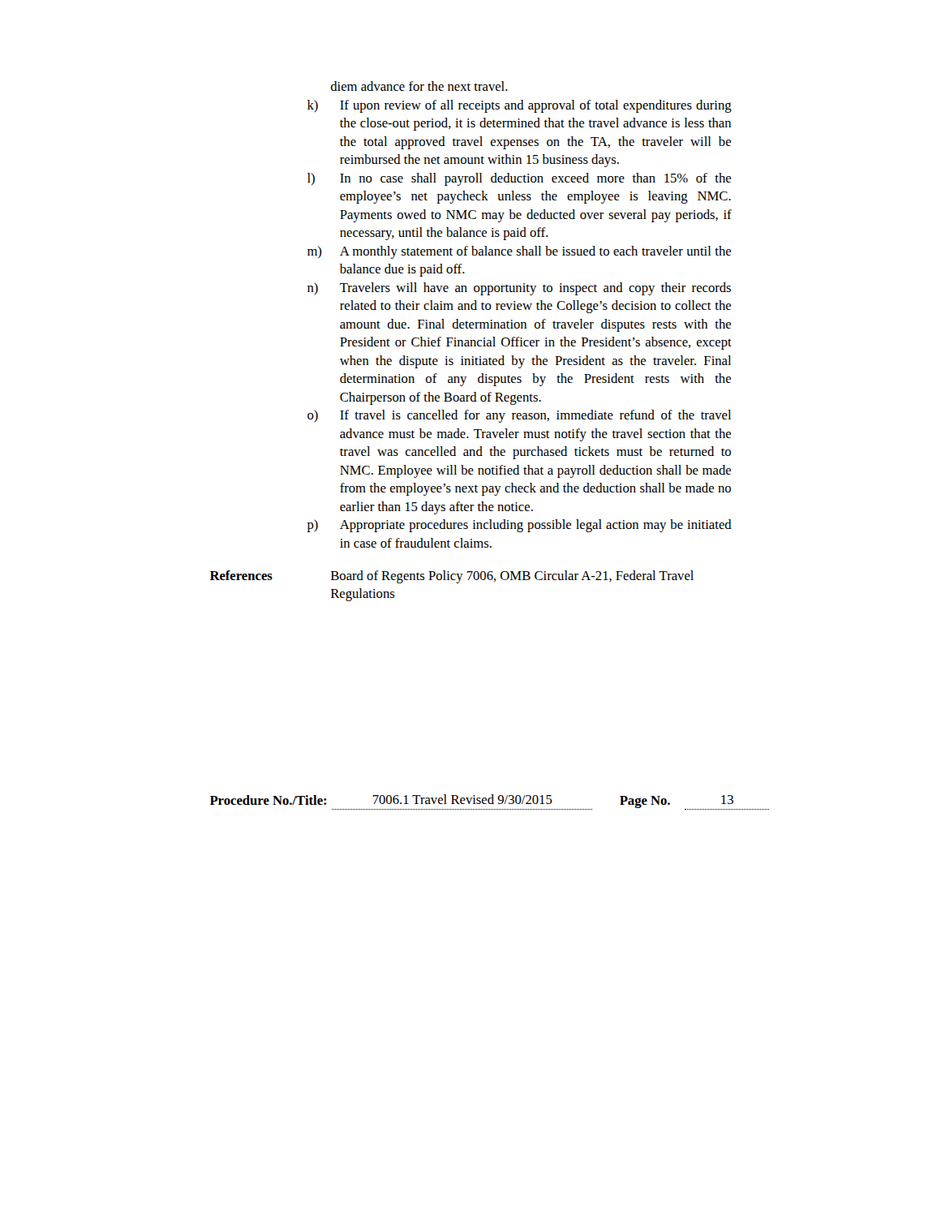diem advance for the next travel.
k) If upon review of all receipts and approval of total expenditures during the close-out period, it is determined that the travel advance is less than the total approved travel expenses on the TA, the traveler will be reimbursed the net amount within 15 business days.
l) In no case shall payroll deduction exceed more than 15% of the employee’s net paycheck unless the employee is leaving NMC. Payments owed to NMC may be deducted over several pay periods, if necessary, until the balance is paid off.
m) A monthly statement of balance shall be issued to each traveler until the balance due is paid off.
n) Travelers will have an opportunity to inspect and copy their records related to their claim and to review the College’s decision to collect the amount due. Final determination of traveler disputes rests with the President or Chief Financial Officer in the President’s absence, except when the dispute is initiated by the President as the traveler. Final determination of any disputes by the President rests with the Chairperson of the Board of Regents.
o) If travel is cancelled for any reason, immediate refund of the travel advance must be made. Traveler must notify the travel section that the travel was cancelled and the purchased tickets must be returned to NMC. Employee will be notified that a payroll deduction shall be made from the employee’s next pay check and the deduction shall be made no earlier than 15 days after the notice.
p) Appropriate procedures including possible legal action may be initiated in case of fraudulent claims.
References
Board of Regents Policy 7006, OMB Circular A-21, Federal Travel Regulations
Procedure No./Title: 7006.1 Travel Revised 9/30/2015 Page No. 13